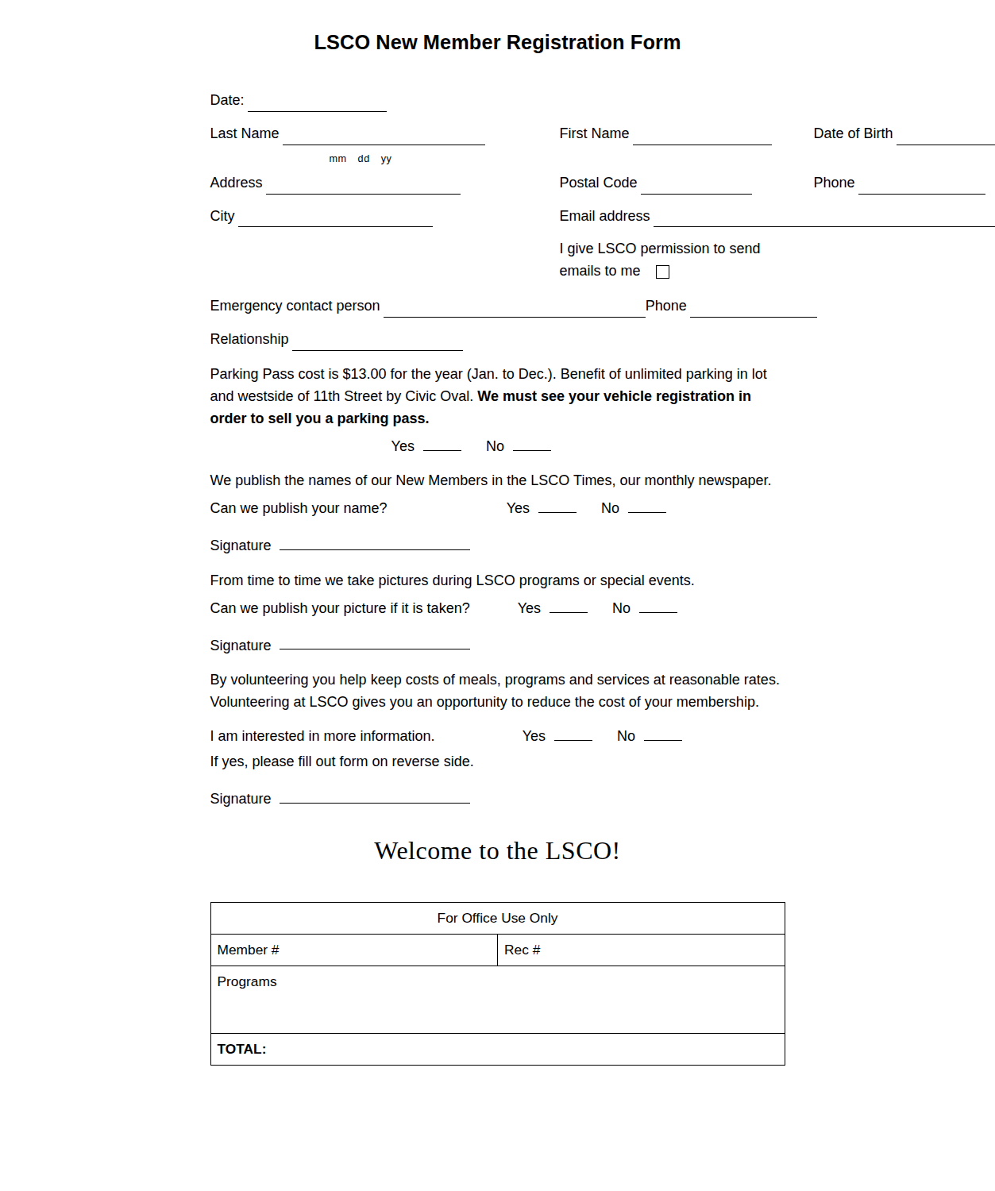LSCO New Member Registration Form
Date:
Last Name
First Name
Date of Birth
mm dd yy
Address
Postal Code
Phone
City
Email address
I give LSCO permission to send emails to me
Emergency contact person
Phone
Relationship
Parking Pass cost is $13.00 for the year (Jan. to Dec.). Benefit of unlimited parking in lot and westside of 11th Street by Civic Oval. We must see your vehicle registration in order to sell you a parking pass.
you a parking pass.
Yes No
We publish the names of our New Members in the LSCO Times, our monthly newspaper.
Can we publish your name?
Yes No
Signature
From time to time we take pictures during LSCO programs or special events.
Can we publish your picture if it is taken?
Yes No
Signature
By volunteering you help keep costs of meals, programs and services at reasonable rates. Volunteering at LSCO gives you an opportunity to reduce the cost of your membership.
I am interested in more information.
Yes No
If yes, please fill out form on reverse side.
Signature
Welcome to the LSCO!
| For Office Use Only |
| --- |
| Member # | Rec # |
| Programs |
| TOTAL: |